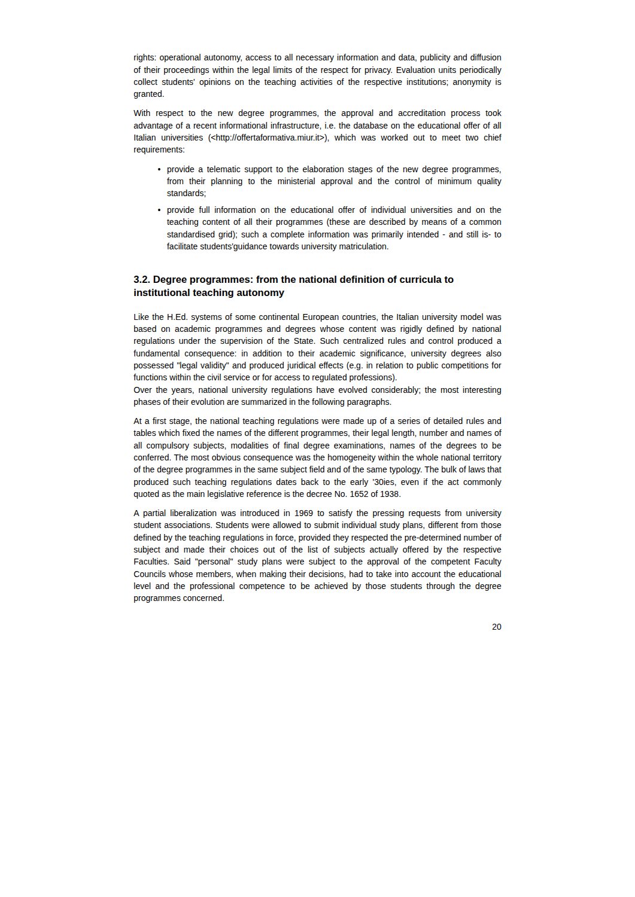rights: operational autonomy, access to all necessary information and data, publicity and diffusion of their proceedings within the legal limits of the respect for privacy. Evaluation units periodically collect students' opinions on the teaching activities of the respective institutions; anonymity is granted.
With respect to the new degree programmes, the approval and accreditation process took advantage of a recent informational infrastructure, i.e. the database on the educational offer of all Italian universities (<http://offertaformativa.miur.it>), which was worked out to meet two chief requirements:
provide a telematic support to the elaboration stages of the new degree programmes, from their planning to the ministerial approval and the control of minimum quality standards;
provide full information on the educational offer of individual universities and on the teaching content of all their programmes (these are described by means of a common standardised grid); such a complete information was primarily intended - and still is- to facilitate students'guidance towards university matriculation.
3.2. Degree programmes: from the national definition of curricula to institutional teaching autonomy
Like the H.Ed. systems of some continental European countries, the Italian university model was based on academic programmes and degrees whose content was rigidly defined by national regulations under the supervision of the State. Such centralized rules and control produced a fundamental consequence: in addition to their academic significance, university degrees also possessed "legal validity" and produced juridical effects (e.g. in relation to public competitions for functions within the civil service or for access to regulated professions).
Over the years, national university regulations have evolved considerably; the most interesting phases of their evolution are summarized in the following paragraphs.
At a first stage, the national teaching regulations were made up of a series of detailed rules and tables which fixed the names of the different programmes, their legal length, number and names of all compulsory subjects, modalities of final degree examinations, names of the degrees to be conferred. The most obvious consequence was the homogeneity within the whole national territory of the degree programmes in the same subject field and of the same typology. The bulk of laws that produced such teaching regulations dates back to the early '30ies, even if the act commonly quoted as the main legislative reference is the decree No. 1652 of 1938.
A partial liberalization was introduced in 1969 to satisfy the pressing requests from university student associations. Students were allowed to submit individual study plans, different from those defined by the teaching regulations in force, provided they respected the pre-determined number of subject and made their choices out of the list of subjects actually offered by the respective Faculties. Said "personal" study plans were subject to the approval of the competent Faculty Councils whose members, when making their decisions, had to take into account the educational level and the professional competence to be achieved by those students through the degree programmes concerned.
20